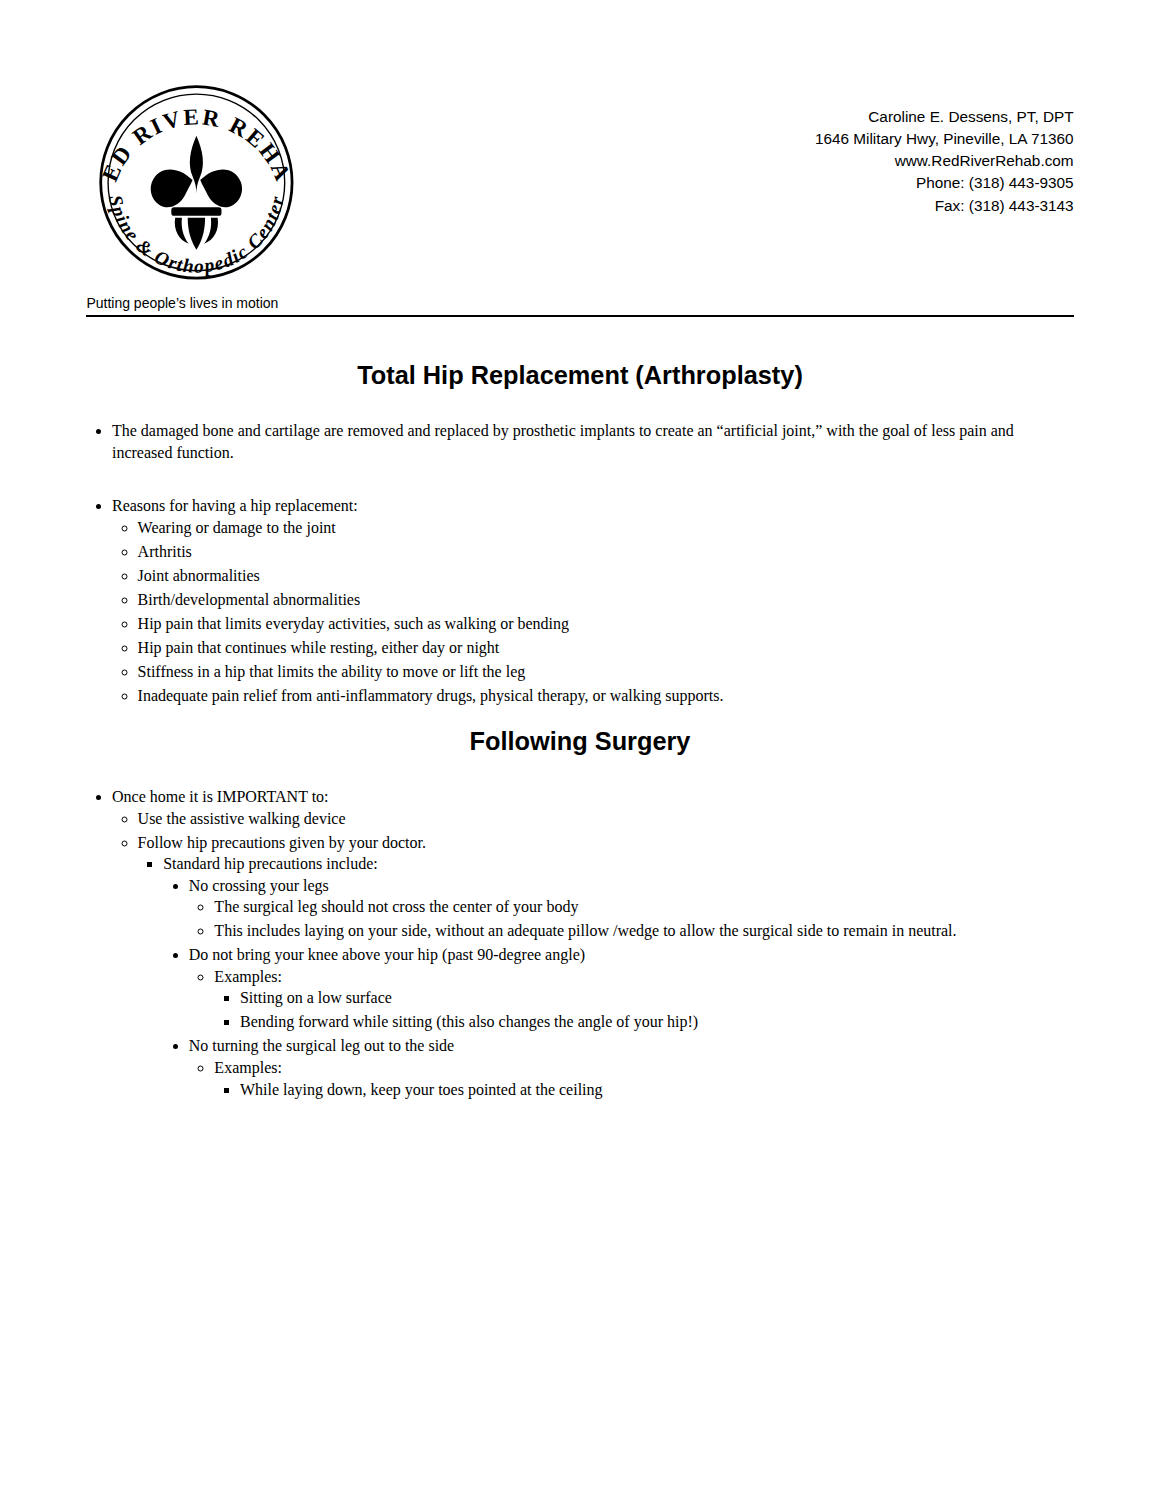RED RIVER REHAB Spine & Orthopedic Center
Caroline E. Dessens, PT, DPT
1646 Military Hwy, Pineville, LA 71360
www.RedRiverRehab.com
Phone: (318) 443-9305
Fax: (318) 443-3143
Putting people’s lives in motion
Total Hip Replacement (Arthroplasty)
The damaged bone and cartilage are removed and replaced by prosthetic implants to create an “artificial joint,” with the goal of less pain and increased function.
Reasons for having a hip replacement:
Wearing or damage to the joint
Arthritis
Joint abnormalities
Birth/developmental abnormalities
Hip pain that limits everyday activities, such as walking or bending
Hip pain that continues while resting, either day or night
Stiffness in a hip that limits the ability to move or lift the leg
Inadequate pain relief from anti-inflammatory drugs, physical therapy, or walking supports.
Following Surgery
Once home it is IMPORTANT to:
Use the assistive walking device
Follow hip precautions given by your doctor.
Standard hip precautions include:
No crossing your legs
The surgical leg should not cross the center of your body
This includes laying on your side, without an adequate pillow /wedge to allow the surgical side to remain in neutral.
Do not bring your knee above your hip (past 90-degree angle)
Examples:
Sitting on a low surface
Bending forward while sitting (this also changes the angle of your hip!)
No turning the surgical leg out to the side
Examples:
While laying down, keep your toes pointed at the ceiling